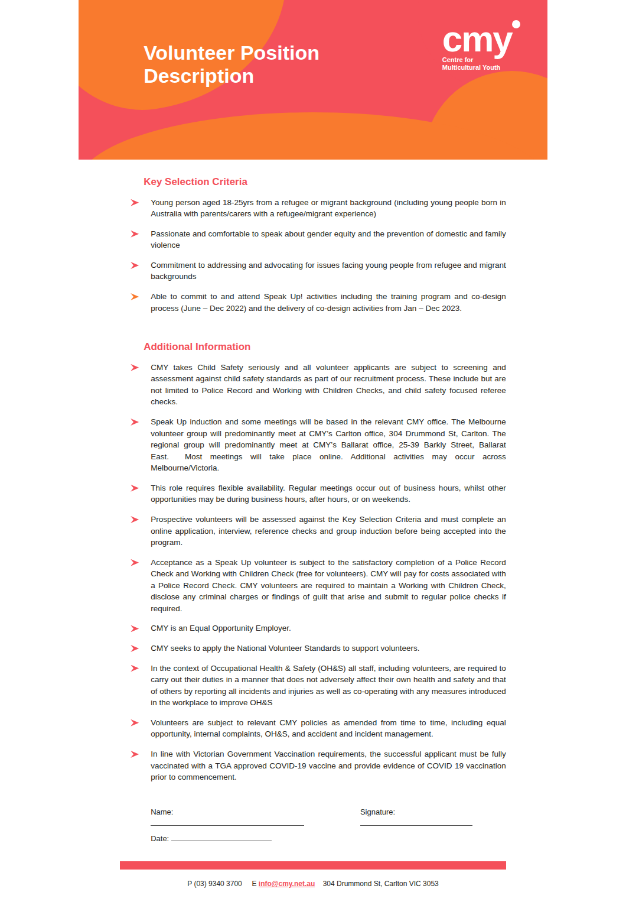cmy
Centre for
Multicultural Youth
Volunteer Position
Description
Key Selection Criteria
Young person aged 18-25yrs from a refugee or migrant background (including young people born in Australia with parents/carers with a refugee/migrant experience)
Passionate and comfortable to speak about gender equity and the prevention of domestic and family violence
Commitment to addressing and advocating for issues facing young people from refugee and migrant backgrounds
Able to commit to and attend Speak Up! activities including the training program and co-design process (June – Dec 2022) and the delivery of co-design activities from Jan – Dec 2023.
Additional Information
CMY takes Child Safety seriously and all volunteer applicants are subject to screening and assessment against child safety standards as part of our recruitment process. These include but are not limited to Police Record and Working with Children Checks, and child safety focused referee checks.
Speak Up induction and some meetings will be based in the relevant CMY office. The Melbourne volunteer group will predominantly meet at CMY’s Carlton office, 304 Drummond St, Carlton. The regional group will predominantly meet at CMY’s Ballarat office, 25-39 Barkly Street, Ballarat East. Most meetings will take place online. Additional activities may occur across Melbourne/Victoria.
This role requires flexible availability. Regular meetings occur out of business hours, whilst other opportunities may be during business hours, after hours, or on weekends.
Prospective volunteers will be assessed against the Key Selection Criteria and must complete an online application, interview, reference checks and group induction before being accepted into the program.
Acceptance as a Speak Up volunteer is subject to the satisfactory completion of a Police Record Check and Working with Children Check (free for volunteers). CMY will pay for costs associated with a Police Record Check. CMY volunteers are required to maintain a Working with Children Check, disclose any criminal charges or findings of guilt that arise and submit to regular police checks if required.
CMY is an Equal Opportunity Employer.
CMY seeks to apply the National Volunteer Standards to support volunteers.
In the context of Occupational Health & Safety (OH&S) all staff, including volunteers, are required to carry out their duties in a manner that does not adversely affect their own health and safety and that of others by reporting all incidents and injuries as well as co-operating with any measures introduced in the workplace to improve OH&S
Volunteers are subject to relevant CMY policies as amended from time to time, including equal opportunity, internal complaints, OH&S, and accident and incident management.
In line with Victorian Government Vaccination requirements, the successful applicant must be fully vaccinated with a TGA approved COVID-19 vaccine and provide evidence of COVID 19 vaccination prior to commencement.
Name: Signature:
Date:
P (03) 9340 3700 E info@cmy.net.au 304 Drummond St, Carlton VIC 3053